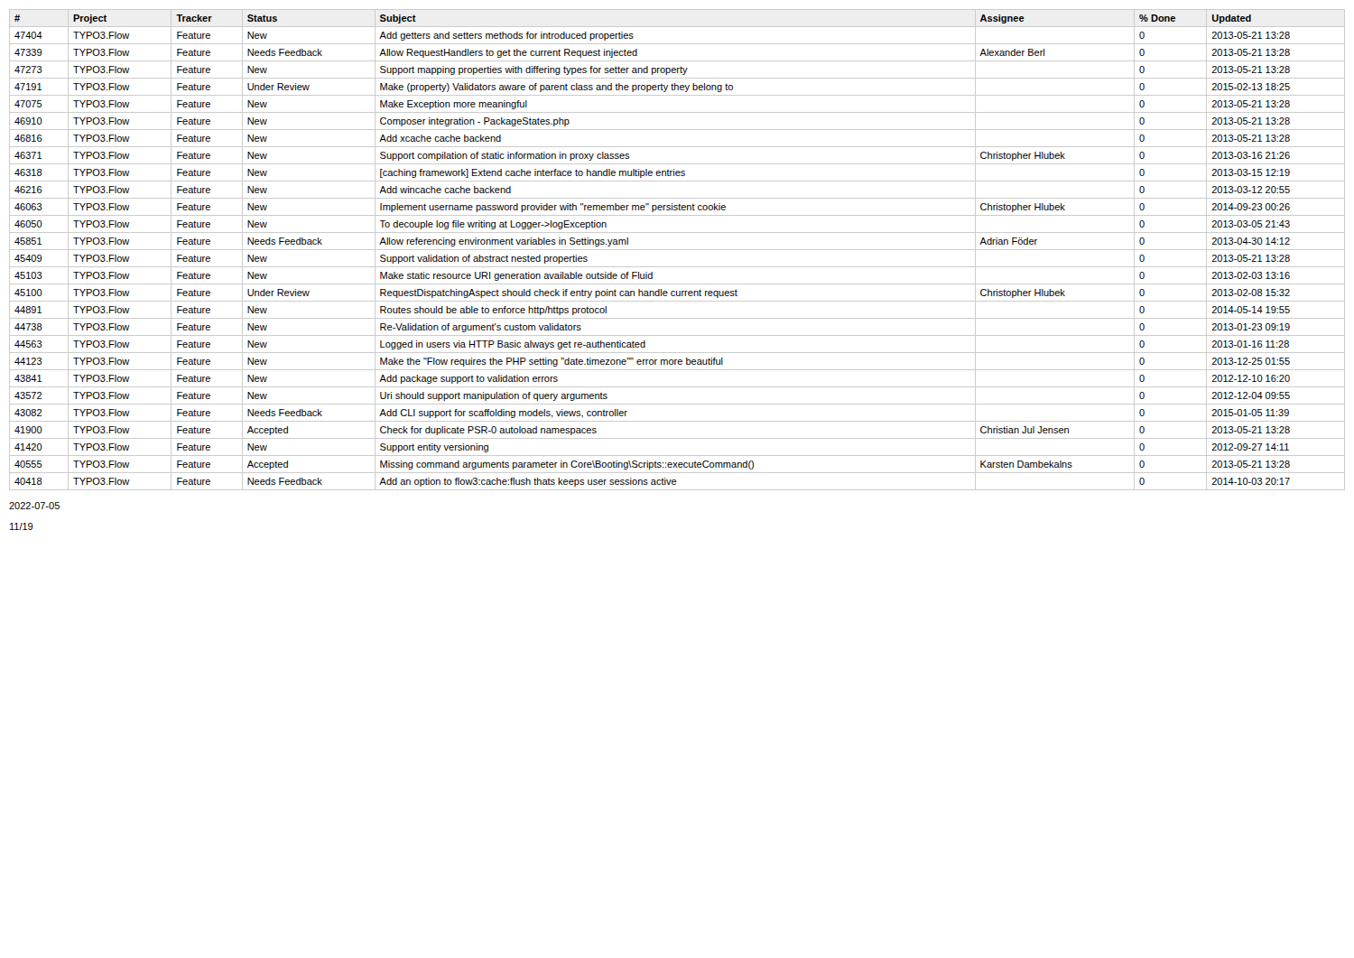| # | Project | Tracker | Status | Subject | Assignee | % Done | Updated |
| --- | --- | --- | --- | --- | --- | --- | --- |
| 47404 | TYPO3.Flow | Feature | New | Add getters and setters methods for introduced properties | | 0 | 2013-05-21 13:28 |
| 47339 | TYPO3.Flow | Feature | Needs Feedback | Allow RequestHandlers to get the current Request injected | Alexander Berl | 0 | 2013-05-21 13:28 |
| 47273 | TYPO3.Flow | Feature | New | Support mapping properties with differing types for setter and property | | 0 | 2013-05-21 13:28 |
| 47191 | TYPO3.Flow | Feature | Under Review | Make (property) Validators aware of parent class and the property they belong to | | 0 | 2015-02-13 18:25 |
| 47075 | TYPO3.Flow | Feature | New | Make Exception more meaningful | | 0 | 2013-05-21 13:28 |
| 46910 | TYPO3.Flow | Feature | New | Composer integration - PackageStates.php | | 0 | 2013-05-21 13:28 |
| 46816 | TYPO3.Flow | Feature | New | Add xcache cache backend | | 0 | 2013-05-21 13:28 |
| 46371 | TYPO3.Flow | Feature | New | Support compilation of static information in proxy classes | Christopher Hlubek | 0 | 2013-03-16 21:26 |
| 46318 | TYPO3.Flow | Feature | New | [caching framework] Extend cache interface to handle multiple entries | | 0 | 2013-03-15 12:19 |
| 46216 | TYPO3.Flow | Feature | New | Add wincache cache backend | | 0 | 2013-03-12 20:55 |
| 46063 | TYPO3.Flow | Feature | New | Implement username password provider with "remember me" persistent cookie | Christopher Hlubek | 0 | 2014-09-23 00:26 |
| 46050 | TYPO3.Flow | Feature | New | To decouple log file writing at Logger->logException | | 0 | 2013-03-05 21:43 |
| 45851 | TYPO3.Flow | Feature | Needs Feedback | Allow referencing environment variables in Settings.yaml | Adrian Föder | 0 | 2013-04-30 14:12 |
| 45409 | TYPO3.Flow | Feature | New | Support validation of abstract nested properties | | 0 | 2013-05-21 13:28 |
| 45103 | TYPO3.Flow | Feature | New | Make static resource URI generation available outside of Fluid | | 0 | 2013-02-03 13:16 |
| 45100 | TYPO3.Flow | Feature | Under Review | RequestDispatchingAspect should check if entry point can handle current request | Christopher Hlubek | 0 | 2013-02-08 15:32 |
| 44891 | TYPO3.Flow | Feature | New | Routes should be able to enforce http/https protocol | | 0 | 2014-05-14 19:55 |
| 44738 | TYPO3.Flow | Feature | New | Re-Validation of argument's custom validators | | 0 | 2013-01-23 09:19 |
| 44563 | TYPO3.Flow | Feature | New | Logged in users via HTTP Basic always get re-authenticated | | 0 | 2013-01-16 11:28 |
| 44123 | TYPO3.Flow | Feature | New | Make the "Flow requires the PHP setting "date.timezone"" error more beautiful | | 0 | 2013-12-25 01:55 |
| 43841 | TYPO3.Flow | Feature | New | Add package support to validation errors | | 0 | 2012-12-10 16:20 |
| 43572 | TYPO3.Flow | Feature | New | Uri should support manipulation of query arguments | | 0 | 2012-12-04 09:55 |
| 43082 | TYPO3.Flow | Feature | Needs Feedback | Add CLI support for scaffolding models, views, controller | | 0 | 2015-01-05 11:39 |
| 41900 | TYPO3.Flow | Feature | Accepted | Check for duplicate PSR-0 autoload namespaces | Christian Jul Jensen | 0 | 2013-05-21 13:28 |
| 41420 | TYPO3.Flow | Feature | New | Support entity versioning | | 0 | 2012-09-27 14:11 |
| 40555 | TYPO3.Flow | Feature | Accepted | Missing command arguments parameter in Core\Booting\Scripts::executeCommand() | Karsten Dambekalns | 0 | 2013-05-21 13:28 |
| 40418 | TYPO3.Flow | Feature | Needs Feedback | Add an option to flow3:cache:flush thats keeps user sessions active | | 0 | 2014-10-03 20:17 |
2022-07-05
11/19